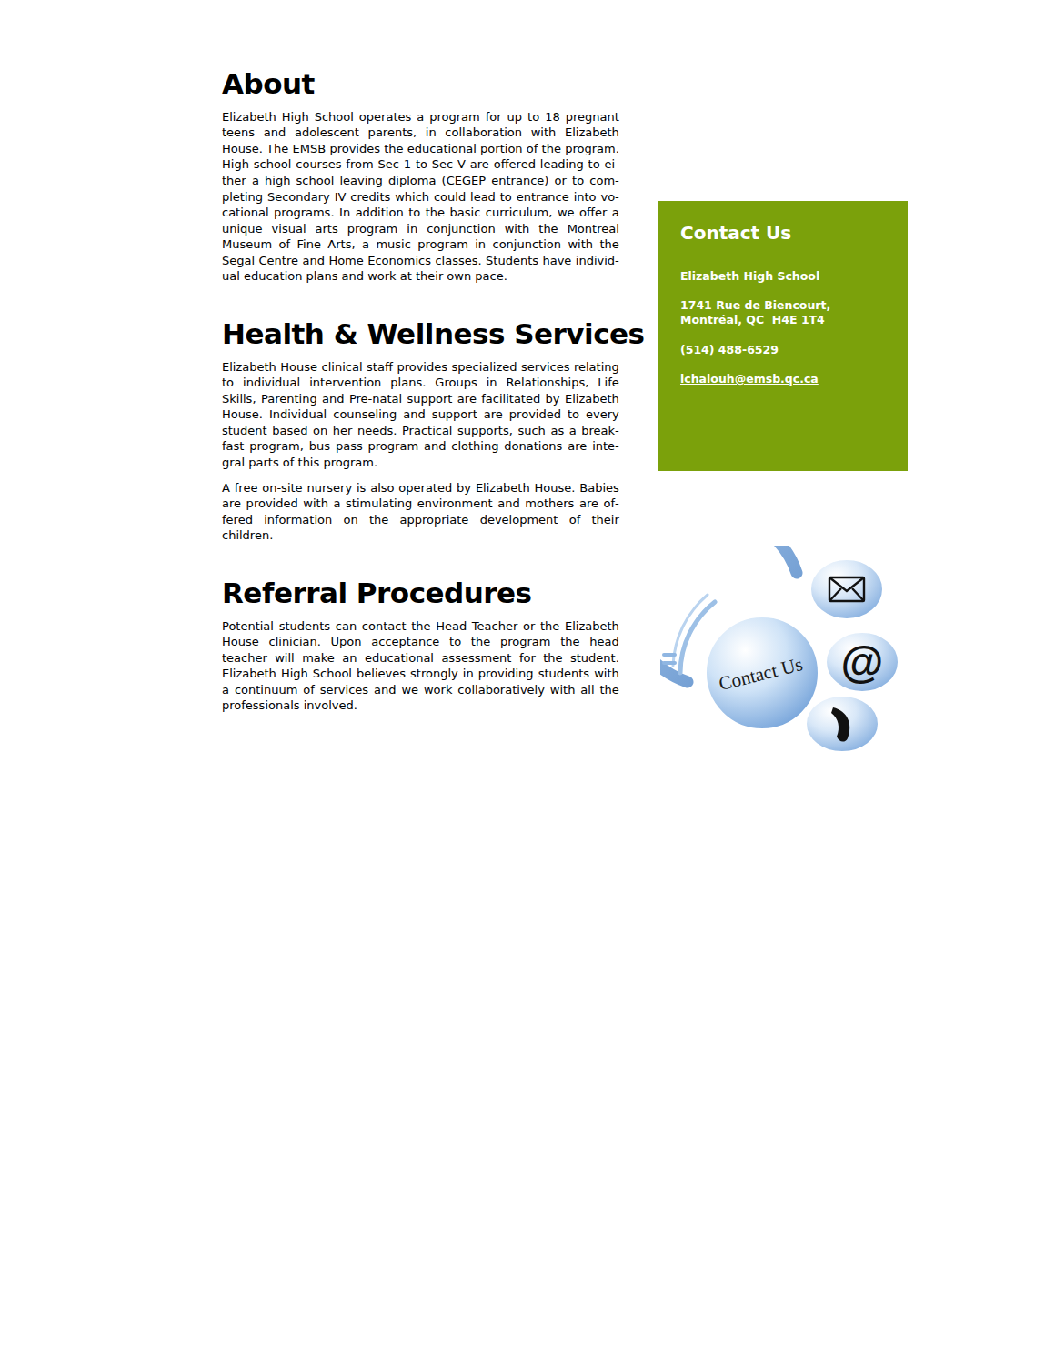About
Elizabeth High School operates a program for up to 18 pregnant teens and adolescent parents, in collaboration with Elizabeth House. The EMSB provides the educational portion of the program. High school courses from Sec 1 to Sec V are offered leading to either a high school leaving diploma (CEGEP entrance) or to completing Secondary IV credits which could lead to entrance into vocational programs. In addition to the basic curriculum, we offer a unique visual arts program in conjunction with the Montreal Museum of Fine Arts, a music program in conjunction with the Segal Centre and Home Economics classes. Students have individual education plans and work at their own pace.
Health & Wellness Services
Elizabeth House clinical staff provides specialized services relating to individual intervention plans. Groups in Relationships, Life Skills, Parenting and Pre-natal support are facilitated by Elizabeth House. Individual counseling and support are provided to every student based on her needs. Practical supports, such as a breakfast program, bus pass program and clothing donations are integral parts of this program.
A free on-site nursery is also operated by Elizabeth House. Babies are provided with a stimulating environment and mothers are offered information on the appropriate development of their children.
Referral Procedures
Potential students can contact the Head Teacher or the Elizabeth House clinician. Upon acceptance to the program the head teacher will make an educational assessment for the student. Elizabeth High School believes strongly in providing students with a continuum of services and we work collaboratively with all the professionals involved.
Contact Us
Elizabeth High School
1741 Rue de Biencourt,
Montréal, QC H4E 1T4
(514) 488-6529
lchalouh@emsb.qc.ca
Contact Us @